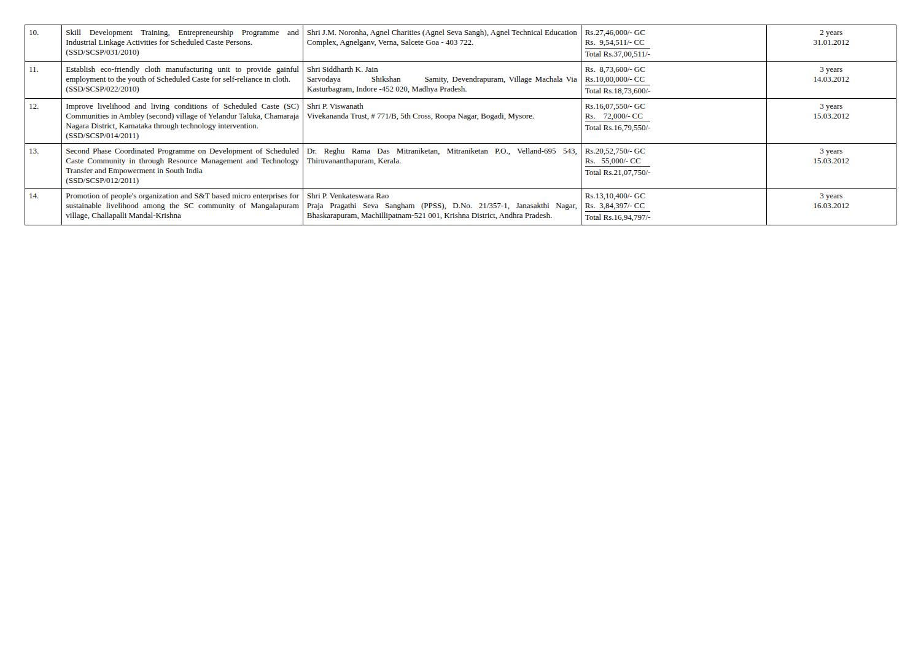| 10. | Skill Development Training, Entrepreneurship Programme and Industrial Linkage Activities for Scheduled Caste Persons. (SSD/SCSP/031/2010) | Shri J.M. Noronha, Agnel Charities (Agnel Seva Sangh), Agnel Technical Education Complex, Agnelganv, Verna, Salcete Goa - 403 722. | Rs.27,46,000/- GC Rs. 9,54,511/- CC Total Rs.37,00,511/- | 2 years 31.01.2012 |
| 11. | Establish eco-friendly cloth manufacturing unit to provide gainful employment to the youth of Scheduled Caste for self-reliance in cloth. (SSD/SCSP/022/2010) | Shri Siddharth K. Jain Sarvodaya Shikshan Samity, Devendrapuram, Village Machala Via Kasturbagram, Indore -452 020, Madhya Pradesh. | Rs. 8,73,600/- GC Rs.10,00,000/- CC Total Rs.18,73,600/- | 3 years 14.03.2012 |
| 12. | Improve livelihood and living conditions of Scheduled Caste (SC) Communities in Ambley (second) village of Yelandur Taluka, Chamaraja Nagara District, Karnataka through technology intervention. (SSD/SCSP/014/2011) | Shri P. Viswanath Vivekananda Trust, # 771/B, 5th Cross, Roopa Nagar, Bogadi, Mysore. | Rs.16,07,550/- GC Rs. 72,000/- CC Total Rs.16,79,550/- | 3 years 15.03.2012 |
| 13. | Second Phase Coordinated Programme on Development of Scheduled Caste Community in through Resource Management and Technology Transfer and Empowerment in South India (SSD/SCSP/012/2011) | Dr. Reghu Rama Das Mitraniketan, Mitraniketan P.O., Velland-695 543, Thiruvananthapuram, Kerala. | Rs.20,52,750/- GC Rs. 55,000/- CC Total Rs.21,07,750/- | 3 years 15.03.2012 |
| 14. | Promotion of people's organization and S&T based micro enterprises for sustainable livelihood among the SC community of Mangalapuram village, Challapalli Mandal-Krishna | Shri P. Venkateswara Rao Praja Pragathi Seva Sangham (PPSS), D.No. 21/357-1, Janasakthi Nagar, Bhaskarapuram, Machillipatnam-521 001, Krishna District, Andhra Pradesh. | Rs.13,10,400/- GC Rs. 3,84,397/- CC Total Rs.16,94,797/- | 3 years 16.03.2012 |